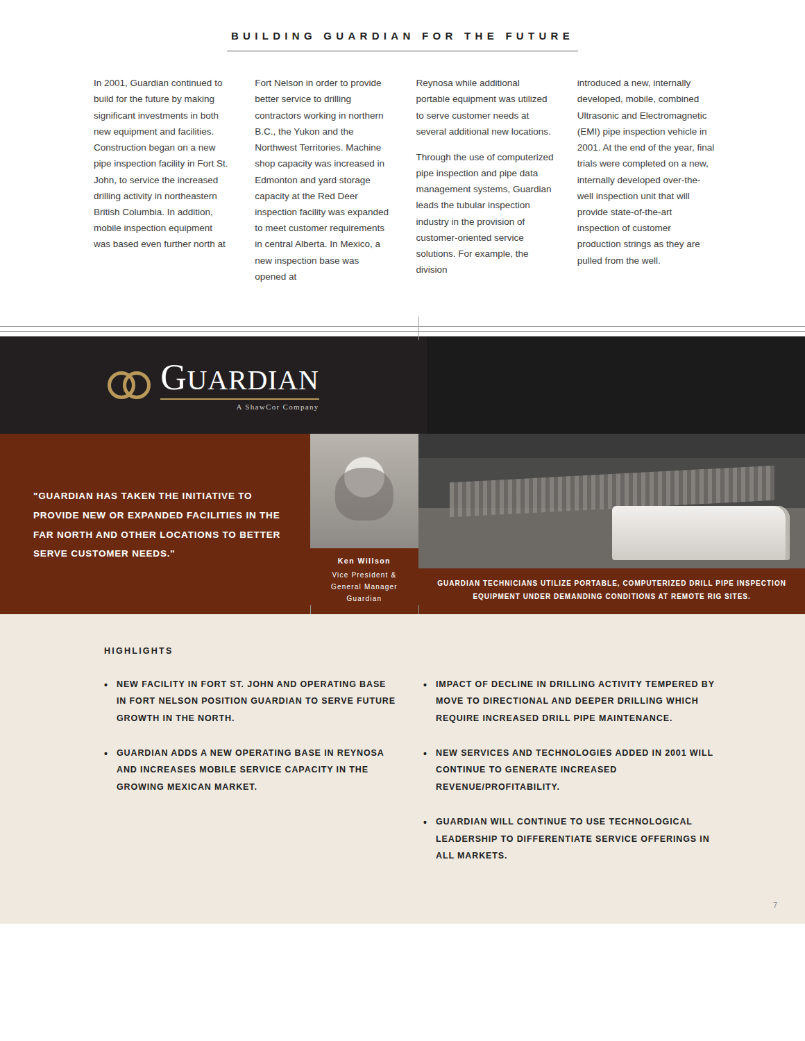Building Guardian for the Future
In 2001, Guardian continued to build for the future by making significant investments in both new equipment and facilities. Construction began on a new pipe inspection facility in Fort St. John, to service the increased drilling activity in northeastern British Columbia. In addition, mobile inspection equipment was based even further north at
Fort Nelson in order to provide better service to drilling contractors working in northern B.C., the Yukon and the Northwest Territories. Machine shop capacity was increased in Edmonton and yard storage capacity at the Red Deer inspection facility was expanded to meet customer requirements in central Alberta. In Mexico, a new inspection base was opened at
Reynosa while additional portable equipment was utilized to serve customer needs at several additional new locations.
Through the use of computerized pipe inspection and pipe data management systems, Guardian leads the tubular inspection industry in the provision of customer-oriented service solutions. For example, the division
introduced a new, internally developed, mobile, combined Ultrasonic and Electromagnetic (EMI) pipe inspection vehicle in 2001. At the end of the year, final trials were completed on a new, internally developed over-the-well inspection unit that will provide state-of-the-art inspection of customer production strings as they are pulled from the well.
GUARDIAN A ShawCor Company
"Guardian has taken the initiative to provide new or expanded facilities in the far north and other locations to better serve customer needs."
Ken Willson Vice President &
General Manager
Guardian
Guardian technicians utilize portable, computerized drill pipe inspection equipment under demanding conditions at remote rig sites.
Highlights
New facility in Fort St. John and operating base in Fort Nelson position Guardian to serve future growth in the north.
Guardian adds a new operating base in Reynosa and increases mobile service capacity in the growing Mexican market.
Impact of decline in drilling activity tempered by move to directional and deeper drilling which require increased drill pipe maintenance.
New services and technologies added in 2001 will continue to generate increased revenue/profitability.
Guardian will continue to use technological leadership to differentiate service offerings in all markets.
7